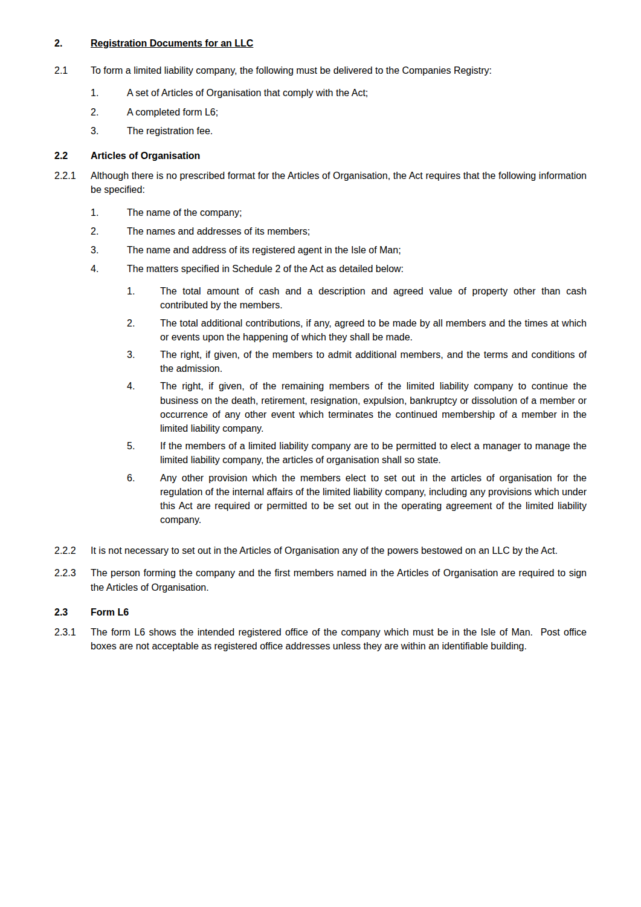2. Registration Documents for an LLC
2.1 To form a limited liability company, the following must be delivered to the Companies Registry:
1. A set of Articles of Organisation that comply with the Act;
2. A completed form L6;
3. The registration fee.
2.2 Articles of Organisation
2.2.1 Although there is no prescribed format for the Articles of Organisation, the Act requires that the following information be specified:
1. The name of the company;
2. The names and addresses of its members;
3. The name and address of its registered agent in the Isle of Man;
4. The matters specified in Schedule 2 of the Act as detailed below:
1. The total amount of cash and a description and agreed value of property other than cash contributed by the members.
2. The total additional contributions, if any, agreed to be made by all members and the times at which or events upon the happening of which they shall be made.
3. The right, if given, of the members to admit additional members, and the terms and conditions of the admission.
4. The right, if given, of the remaining members of the limited liability company to continue the business on the death, retirement, resignation, expulsion, bankruptcy or dissolution of a member or occurrence of any other event which terminates the continued membership of a member in the limited liability company.
5. If the members of a limited liability company are to be permitted to elect a manager to manage the limited liability company, the articles of organisation shall so state.
6. Any other provision which the members elect to set out in the articles of organisation for the regulation of the internal affairs of the limited liability company, including any provisions which under this Act are required or permitted to be set out in the operating agreement of the limited liability company.
2.2.2 It is not necessary to set out in the Articles of Organisation any of the powers bestowed on an LLC by the Act.
2.2.3 The person forming the company and the first members named in the Articles of Organisation are required to sign the Articles of Organisation.
2.3 Form L6
2.3.1 The form L6 shows the intended registered office of the company which must be in the Isle of Man. Post office boxes are not acceptable as registered office addresses unless they are within an identifiable building.